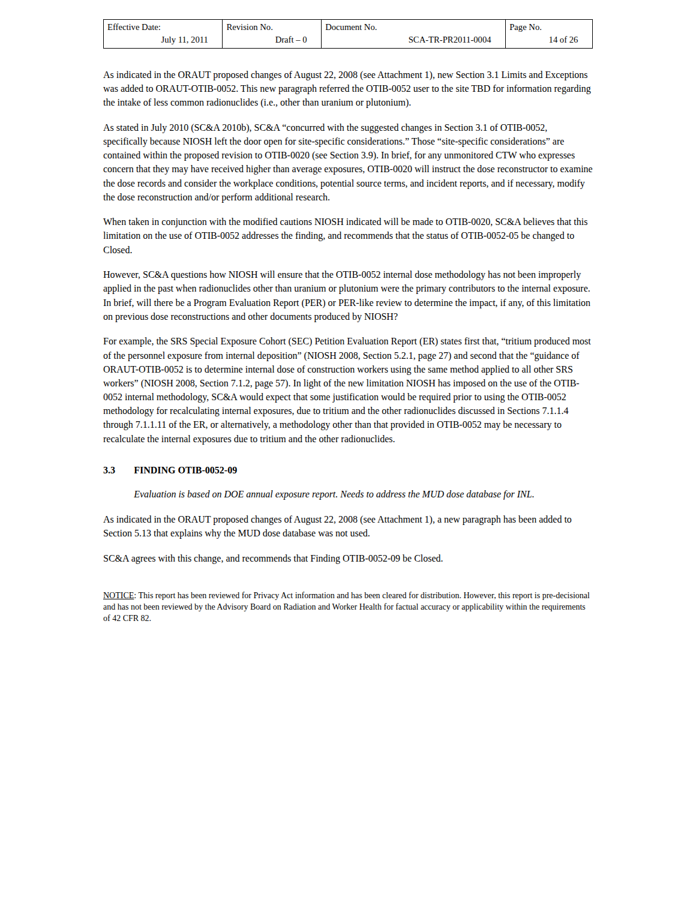| Effective Date: July 11, 2011 | Revision No. Draft – 0 | Document No. SCA-TR-PR2011-0004 | Page No. 14 of 26 |
As indicated in the ORAUT proposed changes of August 22, 2008 (see Attachment 1), new Section 3.1 Limits and Exceptions was added to ORAUT-OTIB-0052. This new paragraph referred the OTIB-0052 user to the site TBD for information regarding the intake of less common radionuclides (i.e., other than uranium or plutonium).
As stated in July 2010 (SC&A 2010b), SC&A “concurred with the suggested changes in Section 3.1 of OTIB-0052, specifically because NIOSH left the door open for site-specific considerations.” Those “site-specific considerations” are contained within the proposed revision to OTIB-0020 (see Section 3.9). In brief, for any unmonitored CTW who expresses concern that they may have received higher than average exposures, OTIB-0020 will instruct the dose reconstructor to examine the dose records and consider the workplace conditions, potential source terms, and incident reports, and if necessary, modify the dose reconstruction and/or perform additional research.
When taken in conjunction with the modified cautions NIOSH indicated will be made to OTIB-0020, SC&A believes that this limitation on the use of OTIB-0052 addresses the finding, and recommends that the status of OTIB-0052-05 be changed to Closed.
However, SC&A questions how NIOSH will ensure that the OTIB-0052 internal dose methodology has not been improperly applied in the past when radionuclides other than uranium or plutonium were the primary contributors to the internal exposure. In brief, will there be a Program Evaluation Report (PER) or PER-like review to determine the impact, if any, of this limitation on previous dose reconstructions and other documents produced by NIOSH?
For example, the SRS Special Exposure Cohort (SEC) Petition Evaluation Report (ER) states first that, “tritium produced most of the personnel exposure from internal deposition” (NIOSH 2008, Section 5.2.1, page 27) and second that the “guidance of ORAUT-OTIB-0052 is to determine internal dose of construction workers using the same method applied to all other SRS workers” (NIOSH 2008, Section 7.1.2, page 57). In light of the new limitation NIOSH has imposed on the use of the OTIB-0052 internal methodology, SC&A would expect that some justification would be required prior to using the OTIB-0052 methodology for recalculating internal exposures, due to tritium and the other radionuclides discussed in Sections 7.1.1.4 through 7.1.1.11 of the ER, or alternatively, a methodology other than that provided in OTIB-0052 may be necessary to recalculate the internal exposures due to tritium and the other radionuclides.
3.3 FINDING OTIB-0052-09
Evaluation is based on DOE annual exposure report. Needs to address the MUD dose database for INL.
As indicated in the ORAUT proposed changes of August 22, 2008 (see Attachment 1), a new paragraph has been added to Section 5.13 that explains why the MUD dose database was not used.
SC&A agrees with this change, and recommends that Finding OTIB-0052-09 be Closed.
NOTICE: This report has been reviewed for Privacy Act information and has been cleared for distribution. However, this report is pre-decisional and has not been reviewed by the Advisory Board on Radiation and Worker Health for factual accuracy or applicability within the requirements of 42 CFR 82.